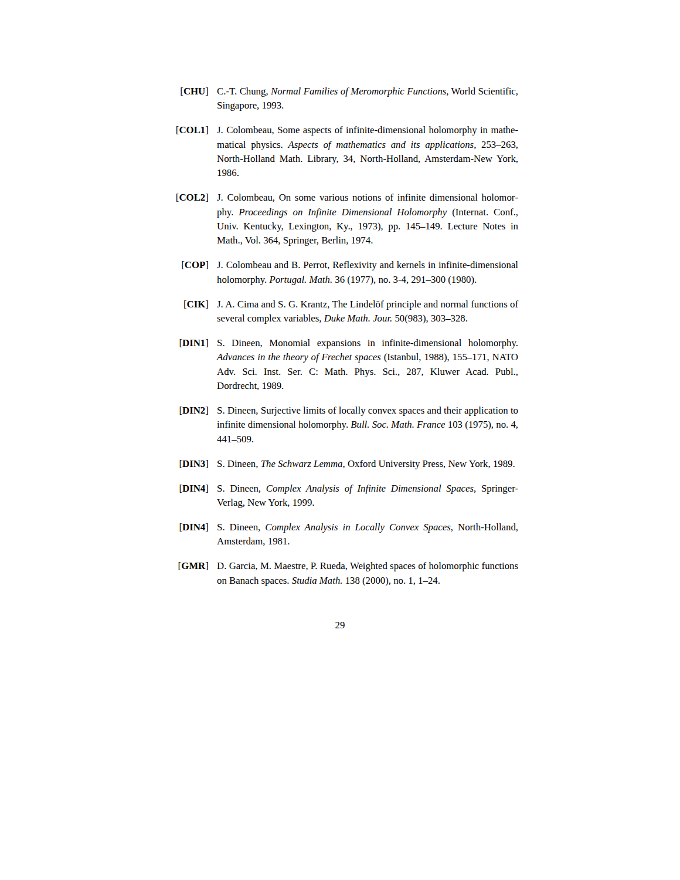[CHU]
C.-T. Chung, Normal Families of Meromorphic Functions, World Scientific, Singapore, 1993.
[COL1]
J. Colombeau, Some aspects of infinite-dimensional holomorphy in mathematical physics. Aspects of mathematics and its applications, 253–263, North-Holland Math. Library, 34, North-Holland, Amsterdam-New York, 1986.
[COL2]
J. Colombeau, On some various notions of infinite dimensional holomorphy. Proceedings on Infinite Dimensional Holomorphy (Internat. Conf., Univ. Kentucky, Lexington, Ky., 1973), pp. 145–149. Lecture Notes in Math., Vol. 364, Springer, Berlin, 1974.
[COP]
J. Colombeau and B. Perrot, Reflexivity and kernels in infinite-dimensional holomorphy. Portugal. Math. 36 (1977), no. 3-4, 291–300 (1980).
[CIK]
J. A. Cima and S. G. Krantz, The Lindelöf principle and normal functions of several complex variables, Duke Math. Jour. 50(983), 303–328.
[DIN1]
S. Dineen, Monomial expansions in infinite-dimensional holomorphy. Advances in the theory of Frechet spaces (Istanbul, 1988), 155–171, NATO Adv. Sci. Inst. Ser. C: Math. Phys. Sci., 287, Kluwer Acad. Publ., Dordrecht, 1989.
[DIN2]
S. Dineen, Surjective limits of locally convex spaces and their application to infinite dimensional holomorphy. Bull. Soc. Math. France 103 (1975), no. 4, 441–509.
[DIN3]
S. Dineen, The Schwarz Lemma, Oxford University Press, New York, 1989.
[DIN4]
S. Dineen, Complex Analysis of Infinite Dimensional Spaces, Springer-Verlag, New York, 1999.
[DIN4]
S. Dineen, Complex Analysis in Locally Convex Spaces, North-Holland, Amsterdam, 1981.
[GMR]
D. Garcia, M. Maestre, P. Rueda, Weighted spaces of holomorphic functions on Banach spaces. Studia Math. 138 (2000), no. 1, 1–24.
29